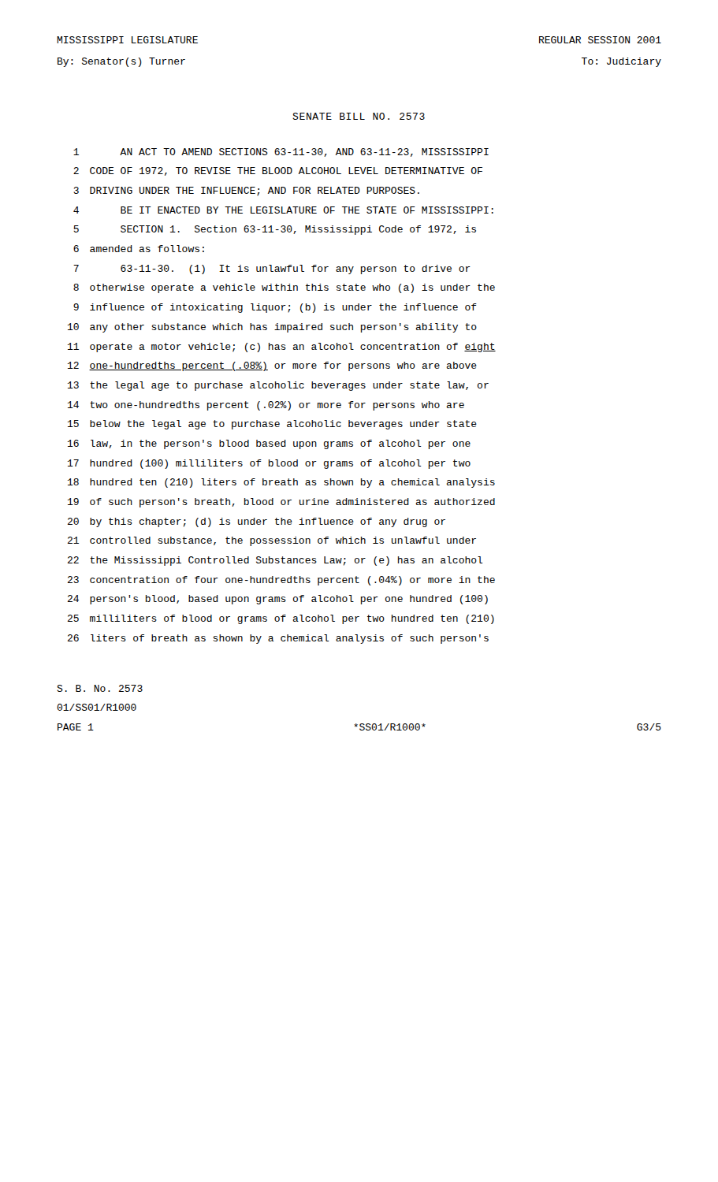MISSISSIPPI LEGISLATURE
REGULAR SESSION 2001
By: Senator(s) Turner
To: Judiciary
SENATE BILL NO. 2573
AN ACT TO AMEND SECTIONS 63-11-30, AND 63-11-23, MISSISSIPPI
CODE OF 1972, TO REVISE THE BLOOD ALCOHOL LEVEL DETERMINATIVE OF
DRIVING UNDER THE INFLUENCE; AND FOR RELATED PURPOSES.
BE IT ENACTED BY THE LEGISLATURE OF THE STATE OF MISSISSIPPI:
SECTION 1. Section 63-11-30, Mississippi Code of 1972, is
amended as follows:
63-11-30. (1) It is unlawful for any person to drive or
otherwise operate a vehicle within this state who (a) is under the
influence of intoxicating liquor; (b) is under the influence of
any other substance which has impaired such person's ability to
operate a motor vehicle; (c) has an alcohol concentration of eight
one-hundredths percent (.08%) or more for persons who are above
the legal age to purchase alcoholic beverages under state law, or
two one-hundredths percent (.02%) or more for persons who are
below the legal age to purchase alcoholic beverages under state
law, in the person's blood based upon grams of alcohol per one
hundred (100) milliliters of blood or grams of alcohol per two
hundred ten (210) liters of breath as shown by a chemical analysis
of such person's breath, blood or urine administered as authorized
by this chapter; (d) is under the influence of any drug or
controlled substance, the possession of which is unlawful under
the Mississippi Controlled Substances Law; or (e) has an alcohol
concentration of four one-hundredths percent (.04%) or more in the
person's blood, based upon grams of alcohol per one hundred (100)
milliliters of blood or grams of alcohol per two hundred ten (210)
liters of breath as shown by a chemical analysis of such person's
S. B. No. 2573 01/SS01/R1000 PAGE 1
*SS01/R1000*
G3/5